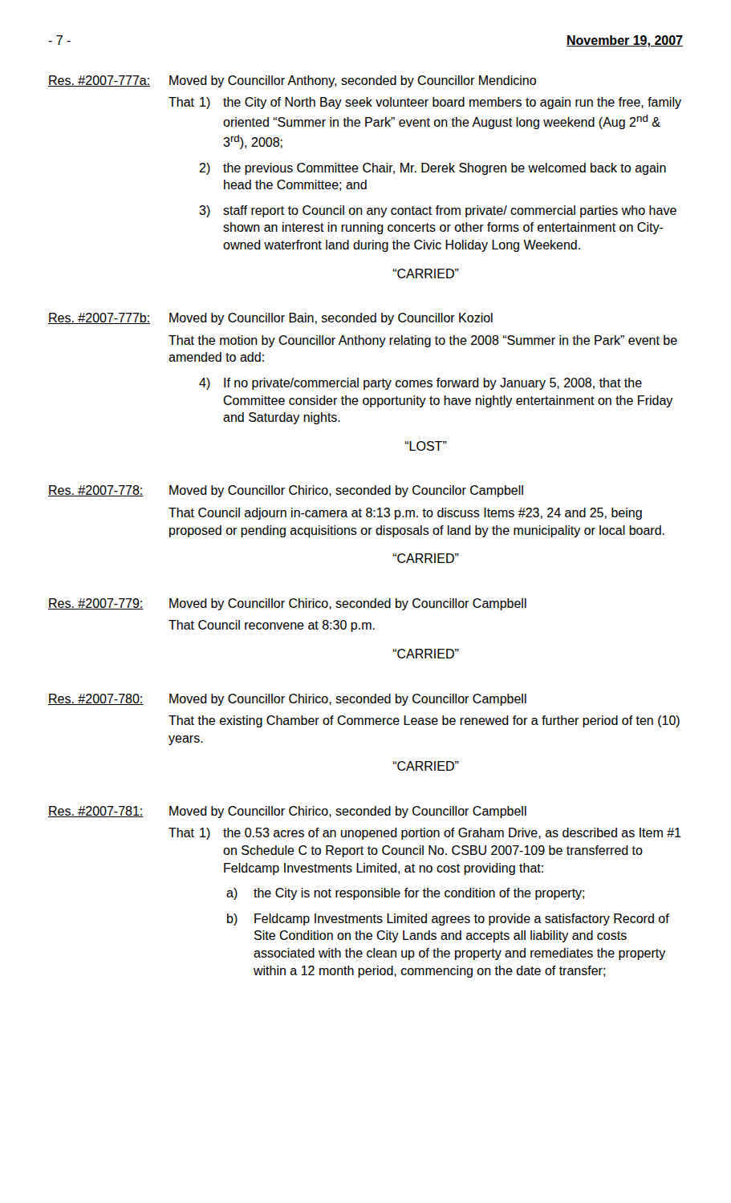- 7 - November 19, 2007
Res. #2007-777a:
Moved by Councillor Anthony, seconded by Councillor Mendicino
That
1)
the City of North Bay seek volunteer board members to again run the free, family oriented “Summer in the Park” event on the August long weekend (Aug 2nd & 3rd), 2008;
2)
the previous Committee Chair, Mr. Derek Shogren be welcomed back to again head the Committee; and
3)
staff report to Council on any contact from private/ commercial parties who have shown an interest in running concerts or other forms of entertainment on City-owned waterfront land during the Civic Holiday Long Weekend.
“CARRIED”
Res. #2007-777b:
Moved by Councillor Bain, seconded by Councillor Koziol
That the motion by Councillor Anthony relating to the 2008 “Summer in the Park” event be amended to add:
4)
If no private/commercial party comes forward by January 5, 2008, that the Committee consider the opportunity to have nightly entertainment on the Friday and Saturday nights.
“LOST”
Res. #2007-778:
Moved by Councillor Chirico, seconded by Councilor Campbell
That Council adjourn in-camera at 8:13 p.m. to discuss Items #23, 24 and 25, being proposed or pending acquisitions or disposals of land by the municipality or local board.
“CARRIED”
Res. #2007-779:
Moved by Councillor Chirico, seconded by Councillor Campbell
That Council reconvene at 8:30 p.m.
“CARRIED”
Res. #2007-780:
Moved by Councillor Chirico, seconded by Councillor Campbell
That the existing Chamber of Commerce Lease be renewed for a further period of ten (10) years.
“CARRIED”
Res. #2007-781:
Moved by Councillor Chirico, seconded by Councillor Campbell
That
1)
the 0.53 acres of an unopened portion of Graham Drive, as described as Item #1 on Schedule C to Report to Council No. CSBU 2007-109 be transferred to Feldcamp Investments Limited, at no cost providing that:
a)
the City is not responsible for the condition of the property;
b)
Feldcamp Investments Limited agrees to provide a satisfactory Record of Site Condition on the City Lands and accepts all liability and costs associated with the clean up of the property and remediates the property within a 12 month period, commencing on the date of transfer;